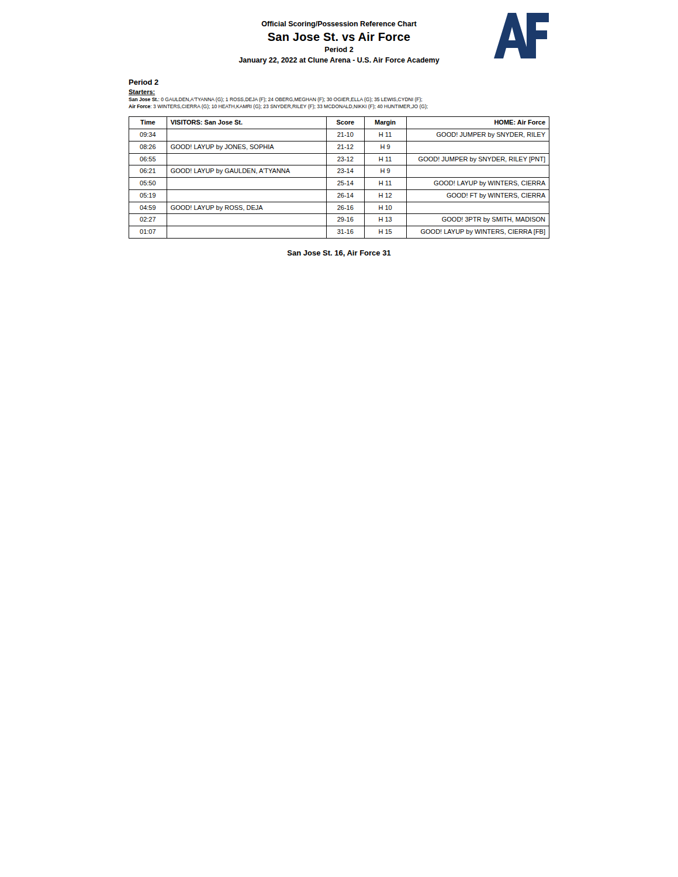Official Scoring/Possession Reference Chart
San Jose St. vs Air Force
Period 2
January 22, 2022 at Clune Arena - U.S. Air Force Academy
Period 2
Starters:
San Jose St.: 0 GAULDEN,A'TYANNA (G); 1 ROSS,DEJA (F); 24 OBERG,MEGHAN (F); 30 OGIER,ELLA (G); 35 LEWIS,CYDNI (F);
Air Force: 3 WINTERS,CIERRA (G); 10 HEATH,KAMRI (G); 23 SNYDER,RILEY (F); 33 MCDONALD,NIKKI (F); 40 HUNTIMER,JO (G);
| Time | VISITORS: San Jose St. | Score | Margin | HOME: Air Force |
| --- | --- | --- | --- | --- |
| 09:34 | | 21-10 | H 11 | GOOD! JUMPER by SNYDER, RILEY |
| 08:26 | GOOD! LAYUP by JONES, SOPHIA | 21-12 | H 9 | |
| 06:55 | | 23-12 | H 11 | GOOD! JUMPER by SNYDER, RILEY [PNT] |
| 06:21 | GOOD! LAYUP by GAULDEN, A'TYANNA | 23-14 | H 9 | |
| 05:50 | | 25-14 | H 11 | GOOD! LAYUP by WINTERS, CIERRA |
| 05:19 | | 26-14 | H 12 | GOOD! FT by WINTERS, CIERRA |
| 04:59 | GOOD! LAYUP by ROSS, DEJA | 26-16 | H 10 | |
| 02:27 | | 29-16 | H 13 | GOOD! 3PTR by SMITH, MADISON |
| 01:07 | | 31-16 | H 15 | GOOD! LAYUP by WINTERS, CIERRA [FB] |
San Jose St. 16, Air Force 31